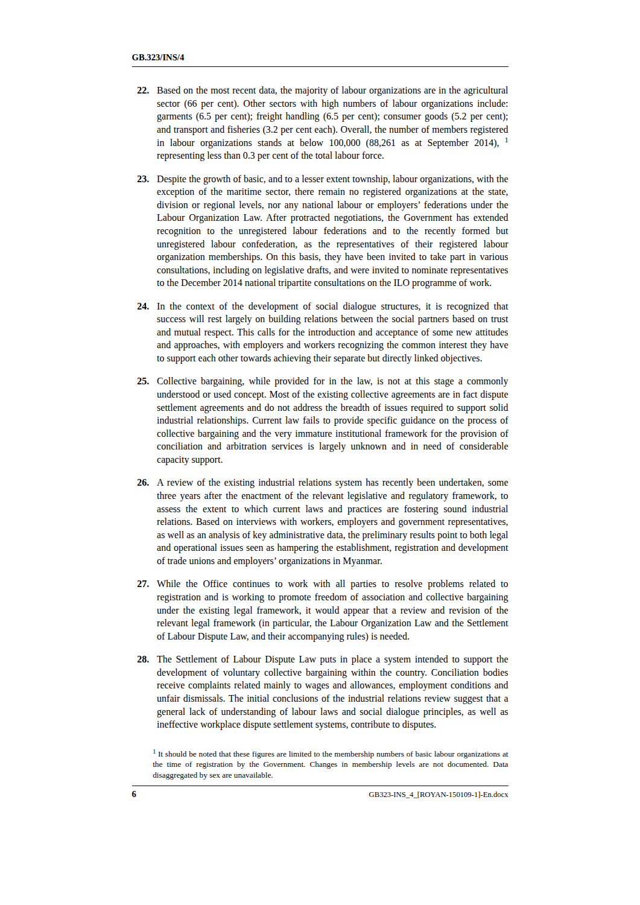GB.323/INS/4
22. Based on the most recent data, the majority of labour organizations are in the agricultural sector (66 per cent). Other sectors with high numbers of labour organizations include: garments (6.5 per cent); freight handling (6.5 per cent); consumer goods (5.2 per cent); and transport and fisheries (3.2 per cent each). Overall, the number of members registered in labour organizations stands at below 100,000 (88,261 as at September 2014), 1 representing less than 0.3 per cent of the total labour force.
23. Despite the growth of basic, and to a lesser extent township, labour organizations, with the exception of the maritime sector, there remain no registered organizations at the state, division or regional levels, nor any national labour or employers’ federations under the Labour Organization Law. After protracted negotiations, the Government has extended recognition to the unregistered labour federations and to the recently formed but unregistered labour confederation, as the representatives of their registered labour organization memberships. On this basis, they have been invited to take part in various consultations, including on legislative drafts, and were invited to nominate representatives to the December 2014 national tripartite consultations on the ILO programme of work.
24. In the context of the development of social dialogue structures, it is recognized that success will rest largely on building relations between the social partners based on trust and mutual respect. This calls for the introduction and acceptance of some new attitudes and approaches, with employers and workers recognizing the common interest they have to support each other towards achieving their separate but directly linked objectives.
25. Collective bargaining, while provided for in the law, is not at this stage a commonly understood or used concept. Most of the existing collective agreements are in fact dispute settlement agreements and do not address the breadth of issues required to support solid industrial relationships. Current law fails to provide specific guidance on the process of collective bargaining and the very immature institutional framework for the provision of conciliation and arbitration services is largely unknown and in need of considerable capacity support.
26. A review of the existing industrial relations system has recently been undertaken, some three years after the enactment of the relevant legislative and regulatory framework, to assess the extent to which current laws and practices are fostering sound industrial relations. Based on interviews with workers, employers and government representatives, as well as an analysis of key administrative data, the preliminary results point to both legal and operational issues seen as hampering the establishment, registration and development of trade unions and employers’ organizations in Myanmar.
27. While the Office continues to work with all parties to resolve problems related to registration and is working to promote freedom of association and collective bargaining under the existing legal framework, it would appear that a review and revision of the relevant legal framework (in particular, the Labour Organization Law and the Settlement of Labour Dispute Law, and their accompanying rules) is needed.
28. The Settlement of Labour Dispute Law puts in place a system intended to support the development of voluntary collective bargaining within the country. Conciliation bodies receive complaints related mainly to wages and allowances, employment conditions and unfair dismissals. The initial conclusions of the industrial relations review suggest that a general lack of understanding of labour laws and social dialogue principles, as well as ineffective workplace dispute settlement systems, contribute to disputes.
1 It should be noted that these figures are limited to the membership numbers of basic labour organizations at the time of registration by the Government. Changes in membership levels are not documented. Data disaggregated by sex are unavailable.
6 GB323-INS_4_[ROYAN-150109-1]-En.docx